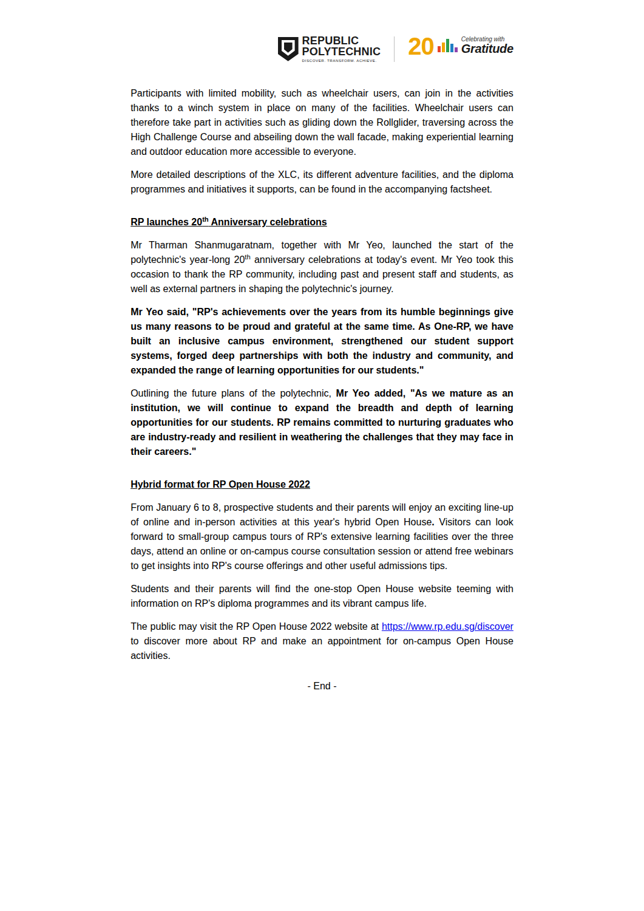REPUBLIC
POLYTECHNIC
DISCOVER. TRANSFORM. ACHIEVE.
20
Celebrating with
Gratitude
Participants with limited mobility, such as wheelchair users, can join in the activities thanks to a winch system in place on many of the facilities. Wheelchair users can therefore take part in activities such as gliding down the Rollglider, traversing across the High Challenge Course and abseiling down the wall facade, making experiential learning and outdoor education more accessible to everyone.
More detailed descriptions of the XLC, its different adventure facilities, and the diploma programmes and initiatives it supports, can be found in the accompanying factsheet.
RP launches 20th Anniversary celebrations
Mr Tharman Shanmugaratnam, together with Mr Yeo, launched the start of the polytechnic's year-long 20th anniversary celebrations at today's event. Mr Yeo took this occasion to thank the RP community, including past and present staff and students, as well as external partners in shaping the polytechnic's journey.
Mr Yeo said, "RP's achievements over the years from its humble beginnings give us many reasons to be proud and grateful at the same time. As One-RP, we have built an inclusive campus environment, strengthened our student support systems, forged deep partnerships with both the industry and community, and expanded the range of learning opportunities for our students."
Outlining the future plans of the polytechnic, Mr Yeo added, "As we mature as an institution, we will continue to expand the breadth and depth of learning opportunities for our students. RP remains committed to nurturing graduates who are industry-ready and resilient in weathering the challenges that they may face in their careers."
Hybrid format for RP Open House 2022
From January 6 to 8, prospective students and their parents will enjoy an exciting line-up of online and in-person activities at this year's hybrid Open House. Visitors can look forward to small-group campus tours of RP's extensive learning facilities over the three days, attend an online or on-campus course consultation session or attend free webinars to get insights into RP's course offerings and other useful admissions tips.
Students and their parents will find the one-stop Open House website teeming with information on RP's diploma programmes and its vibrant campus life.
The public may visit the RP Open House 2022 website at https://www.rp.edu.sg/discover to discover more about RP and make an appointment for on-campus Open House activities.
- End -